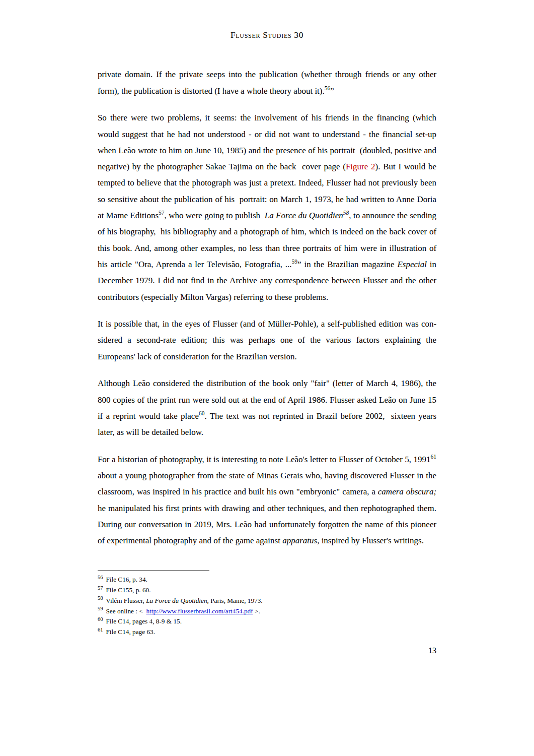Flusser Studies 30
private domain. If the private seeps into the publication (whether through friends or any other form), the publication is distorted (I have a whole theory about it).56”
So there were two problems, it seems: the involvement of his friends in the financing (which would suggest that he had not understood - or did not want to understand - the financial set-up when Leão wrote to him on June 10, 1985) and the presence of his portrait (doubled, positive and negative) by the photographer Sakae Tajima on the back cover page (Figure 2). But I would be tempted to believe that the photograph was just a pretext. Indeed, Flusser had not previously been so sensitive about the publication of his portrait: on March 1, 1973, he had written to Anne Doria at Mame Editions57, who were going to publish La Force du Quotidien58, to announce the sending of his biography, his bibliography and a photograph of him, which is indeed on the back cover of this book. And, among other examples, no less than three portraits of him were in illustration of his article "Ora, Aprenda a ler Televisão, Fotografia, ...59” in the Brazilian magazine Especial in December 1979. I did not find in the Archive any correspondence between Flusser and the other contributors (especially Milton Vargas) referring to these problems.
It is possible that, in the eyes of Flusser (and of Müller-Pohle), a self-published edition was considered a second-rate edition; this was perhaps one of the various factors explaining the Europeans' lack of consideration for the Brazilian version.
Although Leão considered the distribution of the book only "fair" (letter of March 4, 1986), the 800 copies of the print run were sold out at the end of April 1986. Flusser asked Leão on June 15 if a reprint would take place60. The text was not reprinted in Brazil before 2002, sixteen years later, as will be detailed below.
For a historian of photography, it is interesting to note Leão's letter to Flusser of October 5, 199161 about a young photographer from the state of Minas Gerais who, having discovered Flusser in the classroom, was inspired in his practice and built his own "embryonic" camera, a camera obscura; he manipulated his first prints with drawing and other techniques, and then rephotographed them. During our conversation in 2019, Mrs. Leão had unfortunately forgotten the name of this pioneer of experimental photography and of the game against apparatus, inspired by Flusser's writings.
56 File C16, p. 34.
57 File C155, p. 60.
58 Vilém Flusser, La Force du Quotidien, Paris, Mame, 1973.
59 See online : < http://www.flusserbrasil.com/art454.pdf >.
60 File C14, pages 4, 8-9 & 15.
61 File C14, page 63.
13